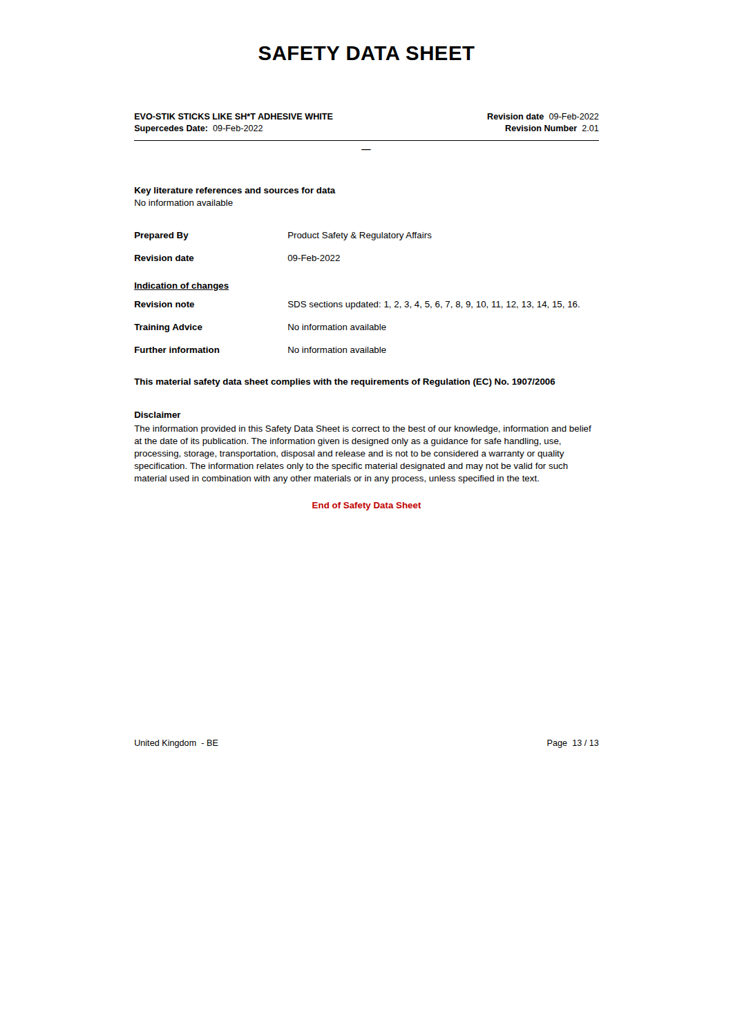SAFETY DATA SHEET
| EVO-STIK STICKS LIKE SH*T ADHESIVE WHITE | Revision date 09-Feb-2022 |
| Supercedes Date: 09-Feb-2022 | Revision Number 2.01 |
—
Key literature references and sources for data
No information available
| Prepared By | Product Safety & Regulatory Affairs |
| Revision date | 09-Feb-2022 |
Indication of changes
| Revision note | SDS sections updated: 1, 2, 3, 4, 5, 6, 7, 8, 9, 10, 11, 12, 13, 14, 15, 16. |
| Training Advice | No information available |
| Further information | No information available |
This material safety data sheet complies with the requirements of Regulation (EC) No. 1907/2006
Disclaimer
The information provided in this Safety Data Sheet is correct to the best of our knowledge, information and belief at the date of its publication. The information given is designed only as a guidance for safe handling, use, processing, storage, transportation, disposal and release and is not to be considered a warranty or quality specification. The information relates only to the specific material designated and may not be valid for such material used in combination with any other materials or in any process, unless specified in the text.
End of Safety Data Sheet
| United Kingdom - BE | Page 13 / 13 |